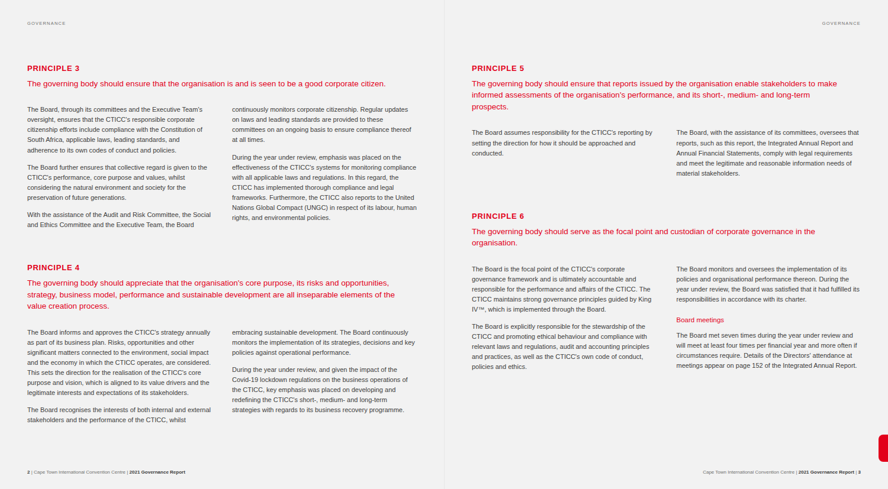Governance
Principle 3
The governing body should ensure that the organisation is and is seen to be a good corporate citizen.
The Board, through its committees and the Executive Team's oversight, ensures that the CTICC's responsible corporate citizenship efforts include compliance with the Constitution of South Africa, applicable laws, leading standards, and adherence to its own codes of conduct and policies.
The Board further ensures that collective regard is given to the CTICC's performance, core purpose and values, whilst considering the natural environment and society for the preservation of future generations.
With the assistance of the Audit and Risk Committee, the Social and Ethics Committee and the Executive Team, the Board continuously monitors corporate citizenship. Regular updates on laws and leading standards are provided to these committees on an ongoing basis to ensure compliance thereof at all times.
During the year under review, emphasis was placed on the effectiveness of the CTICC's systems for monitoring compliance with all applicable laws and regulations. In this regard, the CTICC has implemented thorough compliance and legal frameworks. Furthermore, the CTICC also reports to the United Nations Global Compact (UNGC) in respect of its labour, human rights, and environmental policies.
Principle 4
The governing body should appreciate that the organisation's core purpose, its risks and opportunities, strategy, business model, performance and sustainable development are all inseparable elements of the value creation process.
The Board informs and approves the CTICC's strategy annually as part of its business plan. Risks, opportunities and other significant matters connected to the environment, social impact and the economy in which the CTICC operates, are considered. This sets the direction for the realisation of the CTICC's core purpose and vision, which is aligned to its value drivers and the legitimate interests and expectations of its stakeholders.
The Board recognises the interests of both internal and external stakeholders and the performance of the CTICC, whilst embracing sustainable development. The Board continuously monitors the implementation of its strategies, decisions and key policies against operational performance.
During the year under review, and given the impact of the Covid-19 lockdown regulations on the business operations of the CTICC, key emphasis was placed on developing and redefining the CTICC's short-, medium- and long-term strategies with regards to its business recovery programme.
2 | Cape Town International Convention Centre | 2021 Governance Report
Governance
Principle 5
The governing body should ensure that reports issued by the organisation enable stakeholders to make informed assessments of the organisation's performance, and its short-, medium- and long-term prospects.
The Board assumes responsibility for the CTICC's reporting by setting the direction for how it should be approached and conducted.
The Board, with the assistance of its committees, oversees that reports, such as this report, the Integrated Annual Report and Annual Financial Statements, comply with legal requirements and meet the legitimate and reasonable information needs of material stakeholders.
Principle 6
The governing body should serve as the focal point and custodian of corporate governance in the organisation.
The Board is the focal point of the CTICC's corporate governance framework and is ultimately accountable and responsible for the performance and affairs of the CTICC. The CTICC maintains strong governance principles guided by King IV™, which is implemented through the Board.
The Board is explicitly responsible for the stewardship of the CTICC and promoting ethical behaviour and compliance with relevant laws and regulations, audit and accounting principles and practices, as well as the CTICC's own code of conduct, policies and ethics.
The Board monitors and oversees the implementation of its policies and organisational performance thereon. During the year under review, the Board was satisfied that it had fulfilled its responsibilities in accordance with its charter.
Board meetings
The Board met seven times during the year under review and will meet at least four times per financial year and more often if circumstances require. Details of the Directors' attendance at meetings appear on page 152 of the Integrated Annual Report.
Cape Town International Convention Centre | 2021 Governance Report | 3